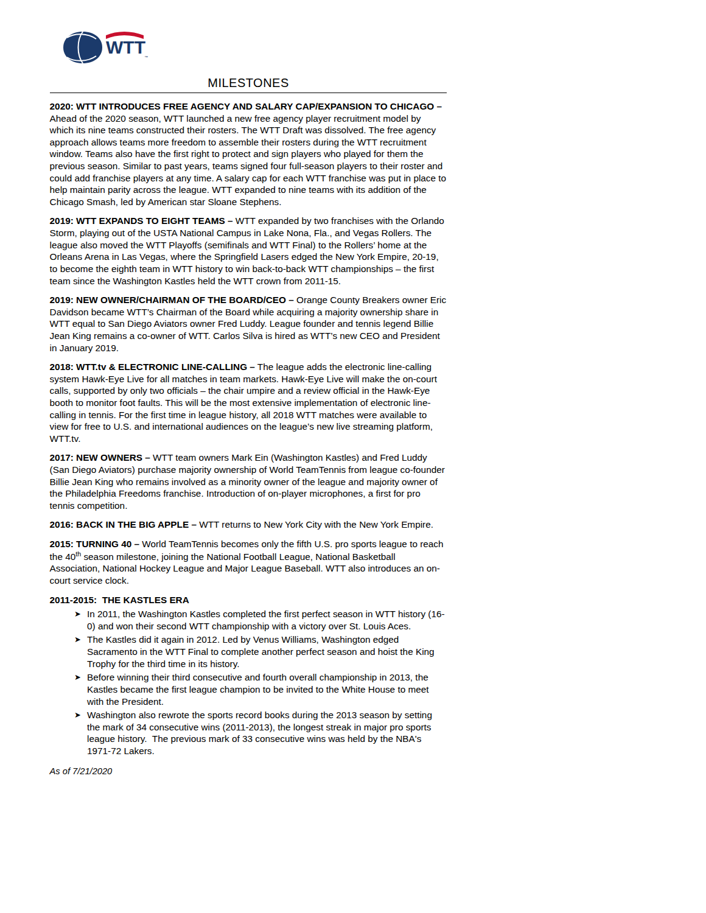WTT ™
MILESTONES
2020: WTT INTRODUCES FREE AGENCY AND SALARY CAP/EXPANSION TO CHICAGO – Ahead of the 2020 season, WTT launched a new free agency player recruitment model by which its nine teams constructed their rosters. The WTT Draft was dissolved. The free agency approach allows teams more freedom to assemble their rosters during the WTT recruitment window. Teams also have the first right to protect and sign players who played for them the previous season. Similar to past years, teams signed four full-season players to their roster and could add franchise players at any time. A salary cap for each WTT franchise was put in place to help maintain parity across the league. WTT expanded to nine teams with its addition of the Chicago Smash, led by American star Sloane Stephens.
2019: WTT EXPANDS TO EIGHT TEAMS – WTT expanded by two franchises with the Orlando Storm, playing out of the USTA National Campus in Lake Nona, Fla., and Vegas Rollers. The league also moved the WTT Playoffs (semifinals and WTT Final) to the Rollers’ home at the Orleans Arena in Las Vegas, where the Springfield Lasers edged the New York Empire, 20-19, to become the eighth team in WTT history to win back-to-back WTT championships – the first team since the Washington Kastles held the WTT crown from 2011-15.
2019: NEW OWNER/CHAIRMAN OF THE BOARD/CEO – Orange County Breakers owner Eric Davidson became WTT’s Chairman of the Board while acquiring a majority ownership share in WTT equal to San Diego Aviators owner Fred Luddy. League founder and tennis legend Billie Jean King remains a co-owner of WTT. Carlos Silva is hired as WTT’s new CEO and President in January 2019.
2018: WTT.tv & ELECTRONIC LINE-CALLING – The league adds the electronic line-calling system Hawk-Eye Live for all matches in team markets. Hawk-Eye Live will make the on-court calls, supported by only two officials – the chair umpire and a review official in the Hawk-Eye booth to monitor foot faults. This will be the most extensive implementation of electronic line-calling in tennis. For the first time in league history, all 2018 WTT matches were available to view for free to U.S. and international audiences on the league’s new live streaming platform, WTT.tv.
2017: NEW OWNERS – WTT team owners Mark Ein (Washington Kastles) and Fred Luddy (San Diego Aviators) purchase majority ownership of World TeamTennis from league co-founder Billie Jean King who remains involved as a minority owner of the league and majority owner of the Philadelphia Freedoms franchise. Introduction of on-player microphones, a first for pro tennis competition.
2016: BACK IN THE BIG APPLE – WTT returns to New York City with the New York Empire.
2015: TURNING 40 – World TeamTennis becomes only the fifth U.S. pro sports league to reach the 40th season milestone, joining the National Football League, National Basketball Association, National Hockey League and Major League Baseball. WTT also introduces an on-court service clock.
2011-2015: THE KASTLES ERA
In 2011, the Washington Kastles completed the first perfect season in WTT history (16-0) and won their second WTT championship with a victory over St. Louis Aces.
The Kastles did it again in 2012. Led by Venus Williams, Washington edged Sacramento in the WTT Final to complete another perfect season and hoist the King Trophy for the third time in its history.
Before winning their third consecutive and fourth overall championship in 2013, the Kastles became the first league champion to be invited to the White House to meet with the President.
Washington also rewrote the sports record books during the 2013 season by setting the mark of 34 consecutive wins (2011-2013), the longest streak in major pro sports league history. The previous mark of 33 consecutive wins was held by the NBA's 1971-72 Lakers.
As of 7/21/2020